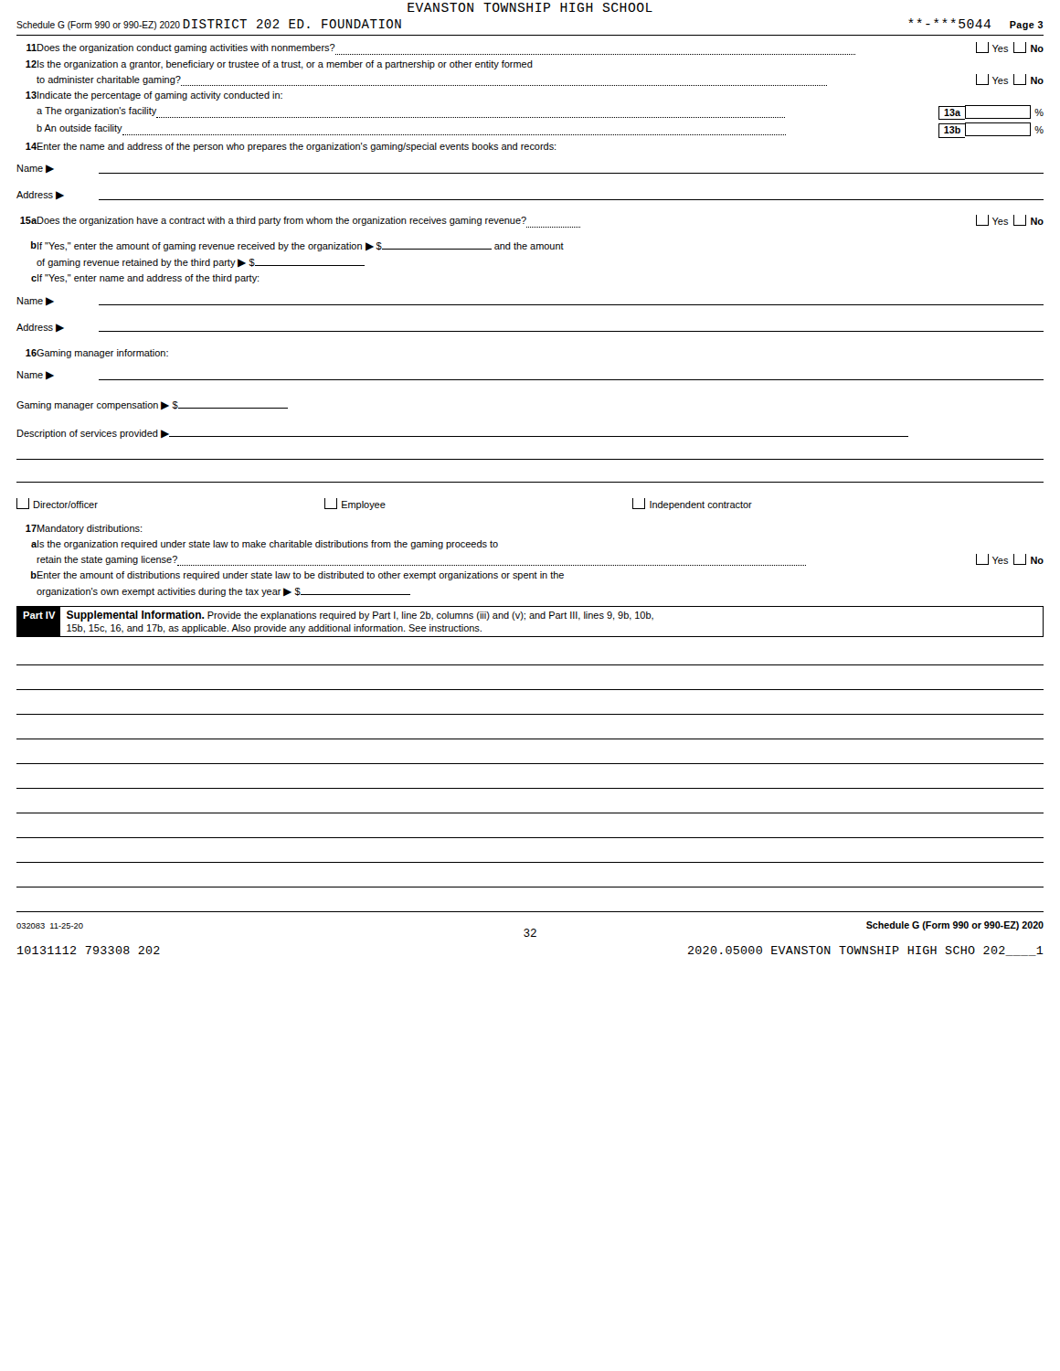EVANSTON TOWNSHIP HIGH SCHOOL
Schedule G (Form 990 or 990-EZ) 2020 DISTRICT 202 ED. FOUNDATION
**-***5044 Page 3
| 11 | Does the organization conduct gaming activities with nonmembers? | Yes No |
| 12 | Is the organization a grantor, beneficiary or trustee of a trust, or a member of a partnership or other entity formed | |
| | to administer charitable gaming? | Yes No |
| 13 | Indicate the percentage of gaming activity conducted in: |
| | a The organization's facility | 13a % |
| | b An outside facility | 13b % |
| 14 | Enter the name and address of the person who prepares the organization's gaming/special events books and records: |
| Name ▶ | |
| Address ▶ | |
| 15a | Does the organization have a contract with a third party from whom the organization receives gaming revenue? | Yes No |
| b | If "Yes," enter the amount of gaming revenue received by the organization ▶ $ and the amount |
| | of gaming revenue retained by the third party ▶ $ |
| c | If "Yes," enter name and address of the third party: |
| Name ▶ | |
| Address ▶ | |
| 16 | Gaming manager information: |
| Name ▶ | |
| Gaming manager compensation ▶ $ |
| Description of services provided ▶ |
| Director/officer | Employee | Independent contractor |
| 17 | Mandatory distributions: |
| a | Is the organization required under state law to make charitable distributions from the gaming proceeds to |
| | retain the state gaming license? | Yes No |
| b | Enter the amount of distributions required under state law to be distributed to other exempt organizations or spent in the |
| | organization's own exempt activities during the tax year ▶ $ |
Part IV
Supplemental Information. Provide the explanations required by Part I, line 2b, columns (iii) and (v); and Part III, lines 9, 9b, 10b,
15b, 15c, 16, and 17b, as applicable. Also provide any additional information. See instructions.
032083 11-25-20
Schedule G (Form 990 or 990-EZ) 2020
32
10131112 793308 202
2020.05000 EVANSTON TOWNSHIP HIGH SCHO 202____1